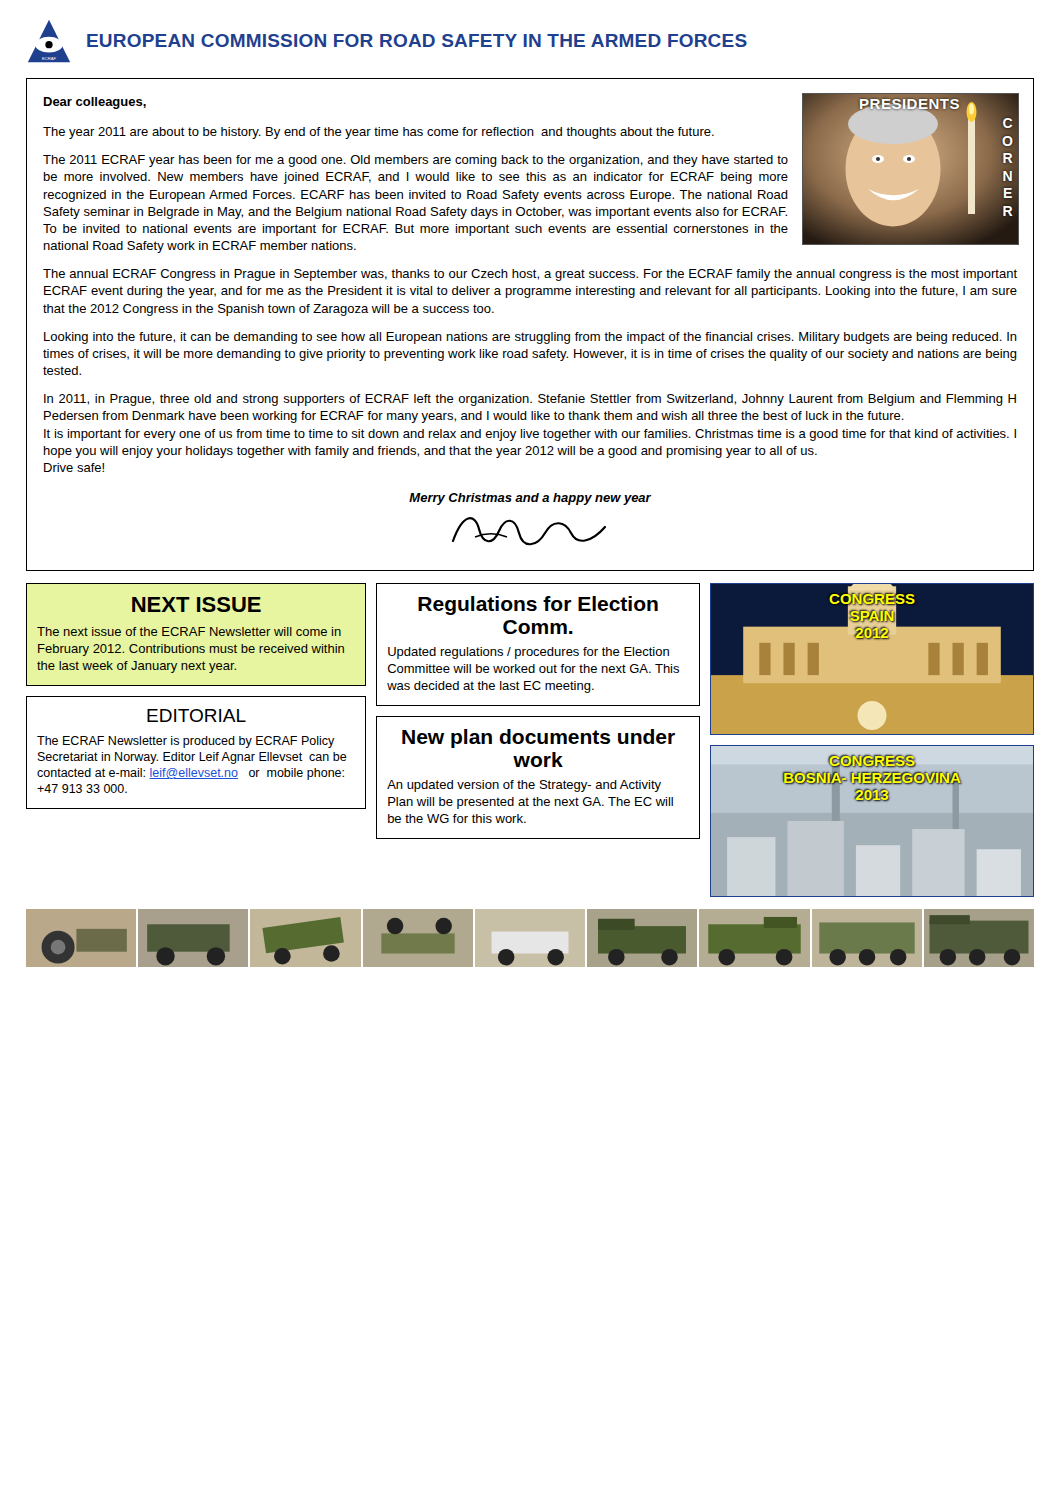ECRAF
EUROPEAN COMMISSION FOR ROAD SAFETY IN THE ARMED FORCES
PRESIDENTS
C
O
R
N
E
R
Dear colleagues,
The year 2011 are about to be history. By end of the year time has come for reflection and thoughts about the future.
The 2011 ECRAF year has been for me a good one. Old members are coming back to the organization, and they have started to be more involved. New members have joined ECRAF, and I would like to see this as an indicator for ECRAF being more recognized in the European Armed Forces. ECARF has been invited to Road Safety events across Europe. The national Road Safety seminar in Belgrade in May, and the Belgium national Road Safety days in October, was important events also for ECRAF. To be invited to national events are important for ECRAF. But more important such events are essential cornerstones in the national Road Safety work in ECRAF member nations.
The annual ECRAF Congress in Prague in September was, thanks to our Czech host, a great success. For the ECRAF family the annual congress is the most important ECRAF event during the year, and for me as the President it is vital to deliver a programme interesting and relevant for all participants. Looking into the future, I am sure that the 2012 Congress in the Spanish town of Zaragoza will be a success too.
Looking into the future, it can be demanding to see how all European nations are struggling from the impact of the financial crises. Military budgets are being reduced. In times of crises, it will be more demanding to give priority to preventing work like road safety. However, it is in time of crises the quality of our society and nations are being tested.
In 2011, in Prague, three old and strong supporters of ECRAF left the organization. Stefanie Stettler from Switzerland, Johnny Laurent from Belgium and Flemming H Pedersen from Denmark have been working for ECRAF for many years, and I would like to thank them and wish all three the best of luck in the future.
It is important for every one of us from time to time to sit down and relax and enjoy live together with our families. Christmas time is a good time for that kind of activities. I hope you will enjoy your holidays together with family and friends, and that the year 2012 will be a good and promising year to all of us.
Drive safe!
Merry Christmas and a happy new year
NEXT ISSUE
The next issue of the ECRAF Newsletter will come in February 2012. Contributions must be received within the last week of January next year.
EDITORIAL
The ECRAF Newsletter is produced by ECRAF Policy Secretariat in Norway. Editor Leif Agnar Ellevset can be contacted at e-mail: leif@ellevset.no or mobile phone: +47 913 33 000.
Regulations for Election Comm.
Updated regulations / procedures for the Election Committee will be worked out for the next GA. This was decided at the last EC meeting.
New plan documents under work
An updated version of the Strategy- and Activity Plan will be presented at the next GA. The EC will be the WG for this work.
CONGRESS
SPAIN
2012
CONGRESS
BOSNIA- HERZEGOVINA
2013